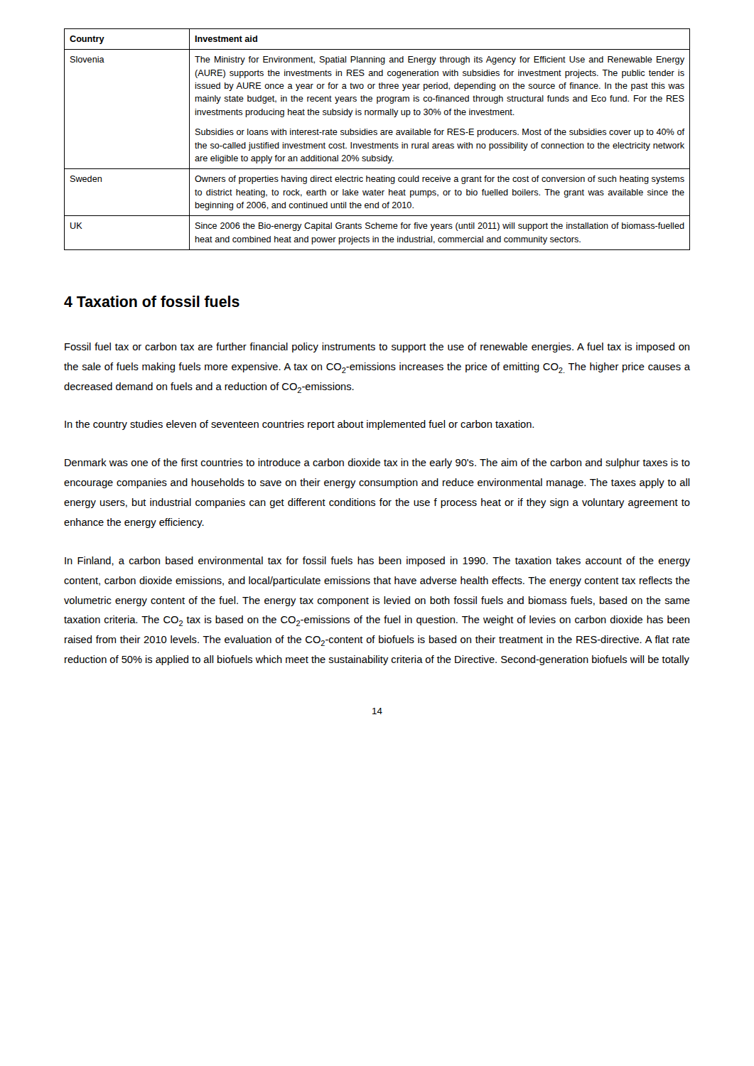| Country | Investment aid |
| --- | --- |
| Slovenia | The Ministry for Environment, Spatial Planning and Energy through its Agency for Efficient Use and Renewable Energy (AURE) supports the investments in RES and cogeneration with subsidies for investment projects. The public tender is issued by AURE once a year or for a two or three year period, depending on the source of finance. In the past this was mainly state budget, in the recent years the program is co-financed through structural funds and Eco fund. For the RES investments producing heat the subsidy is normally up to 30% of the investment. Subsidies or loans with interest-rate subsidies are available for RES-E producers. Most of the subsidies cover up to 40% of the so-called justified investment cost. Investments in rural areas with no possibility of connection to the electricity network are eligible to apply for an additional 20% subsidy. |
| Sweden | Owners of properties having direct electric heating could receive a grant for the cost of conversion of such heating systems to district heating, to rock, earth or lake water heat pumps, or to bio fuelled boilers. The grant was available since the beginning of 2006, and continued until the end of 2010. |
| UK | Since 2006 the Bio-energy Capital Grants Scheme for five years (until 2011) will support the installation of biomass-fuelled heat and combined heat and power projects in the industrial, commercial and community sectors. |
4 Taxation of fossil fuels
Fossil fuel tax or carbon tax are further financial policy instruments to support the use of renewable energies. A fuel tax is imposed on the sale of fuels making fuels more expensive. A tax on CO2-emissions increases the price of emitting CO2. The higher price causes a decreased demand on fuels and a reduction of CO2-emissions.
In the country studies eleven of seventeen countries report about implemented fuel or carbon taxation.
Denmark was one of the first countries to introduce a carbon dioxide tax in the early 90's. The aim of the carbon and sulphur taxes is to encourage companies and households to save on their energy consumption and reduce environmental manage. The taxes apply to all energy users, but industrial companies can get different conditions for the use f process heat or if they sign a voluntary agreement to enhance the energy efficiency.
In Finland, a carbon based environmental tax for fossil fuels has been imposed in 1990. The taxation takes account of the energy content, carbon dioxide emissions, and local/particulate emissions that have adverse health effects. The energy content tax reflects the volumetric energy content of the fuel. The energy tax component is levied on both fossil fuels and biomass fuels, based on the same taxation criteria. The CO2 tax is based on the CO2-emissions of the fuel in question. The weight of levies on carbon dioxide has been raised from their 2010 levels. The evaluation of the CO2-content of biofuels is based on their treatment in the RES-directive. A flat rate reduction of 50% is applied to all biofuels which meet the sustainability criteria of the Directive. Second-generation biofuels will be totally
14